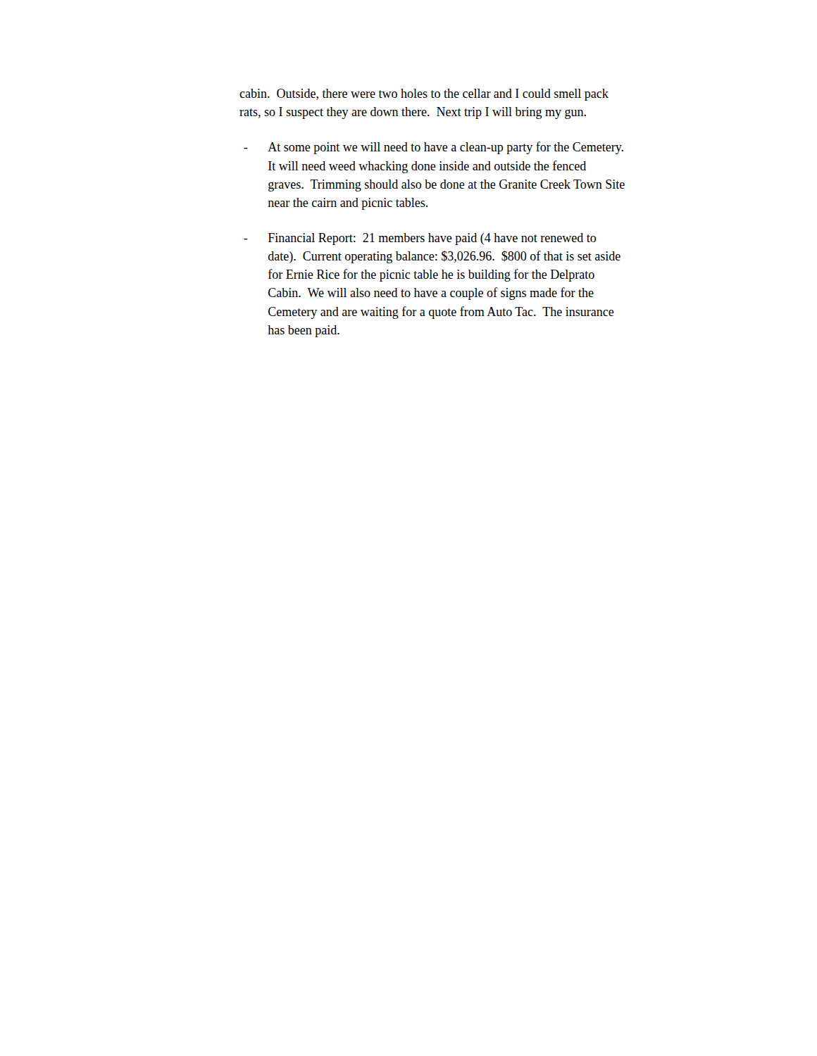cabin. Outside, there were two holes to the cellar and I could smell pack rats, so I suspect they are down there. Next trip I will bring my gun.
At some point we will need to have a clean-up party for the Cemetery. It will need weed whacking done inside and outside the fenced graves. Trimming should also be done at the Granite Creek Town Site near the cairn and picnic tables.
Financial Report: 21 members have paid (4 have not renewed to date). Current operating balance: $3,026.96. $800 of that is set aside for Ernie Rice for the picnic table he is building for the Delprato Cabin. We will also need to have a couple of signs made for the Cemetery and are waiting for a quote from Auto Tac. The insurance has been paid.